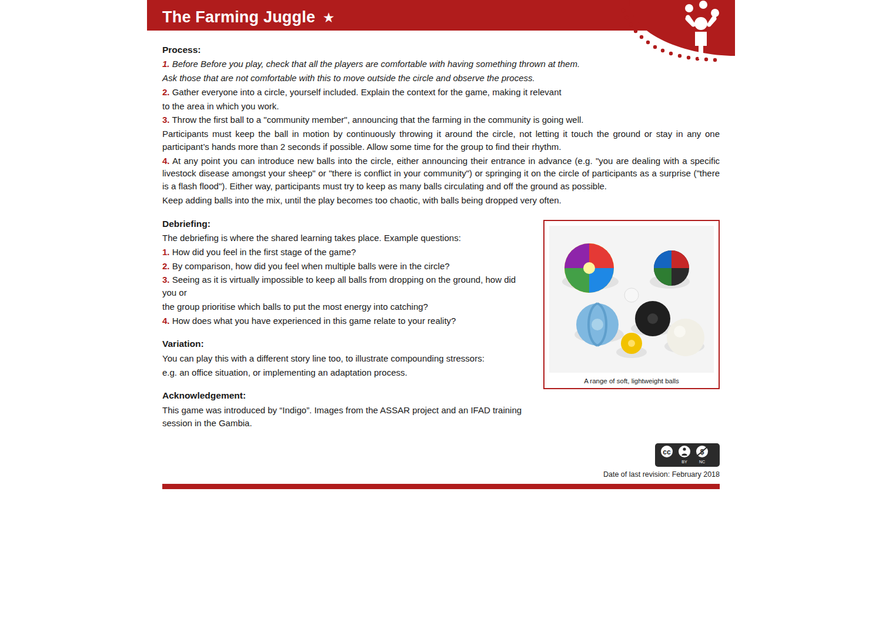The Farming Juggle ★
Process:
1. Before Before you play, check that all the players are comfortable with having something thrown at them.
Ask those that are not comfortable with this to move outside the circle and observe the process.
2. Gather everyone into a circle, yourself included. Explain the context for the game, making it relevant
to the area in which you work.
3. Throw the first ball to a "community member", announcing that the farming in the community is going well.
Participants must keep the ball in motion by continuously throwing it around the circle, not letting it touch the ground or stay in any one participant’s hands more than 2 seconds if possible. Allow some time for the group to find their rhythm.
4. At any point you can introduce new balls into the circle, either announcing their entrance in advance (e.g. "you are dealing with a specific livestock disease amongst your sheep" or "there is conflict in your community") or springing it on the circle of participants as a surprise ("there is a flash flood"). Either way, participants must try to keep as many balls circulating and off the ground as possible.
Keep adding balls into the mix, until the play becomes too chaotic, with balls being dropped very often.
Debriefing:
The debriefing is where the shared learning takes place. Example questions:
1. How did you feel in the first stage of the game?
2. By comparison, how did you feel when multiple balls were in the circle?
3. Seeing as it is virtually impossible to keep all balls from dropping on the ground, how did you or
the group prioritise which balls to put the most energy into catching?
4. How does what you have experienced in this game relate to your reality?
Variation:
You can play this with a different story line too, to illustrate compounding stressors:
e.g. an office situation, or implementing an adaptation process.
Acknowledgement:
This game was introduced by “Indigo”. Images from the ASSAR project and an IFAD training session in the Gambia.
A range of soft, lightweight balls
cc $ BY NC
Date of last revision: February 2018